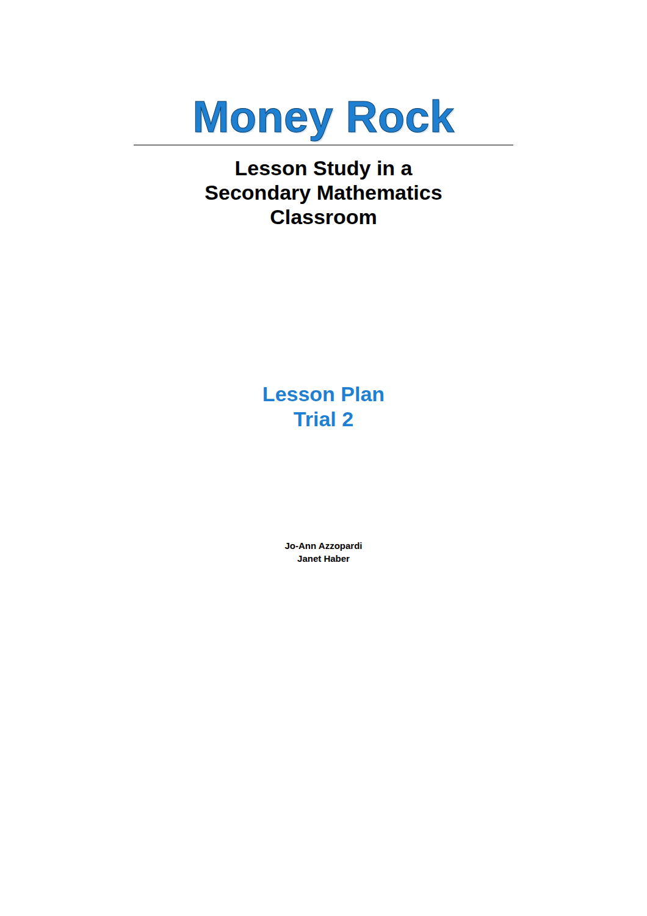Money Rock
Lesson Study in a
Secondary Mathematics
Classroom
Lesson Plan
Trial 2
Jo-Ann Azzopardi
Janet Haber